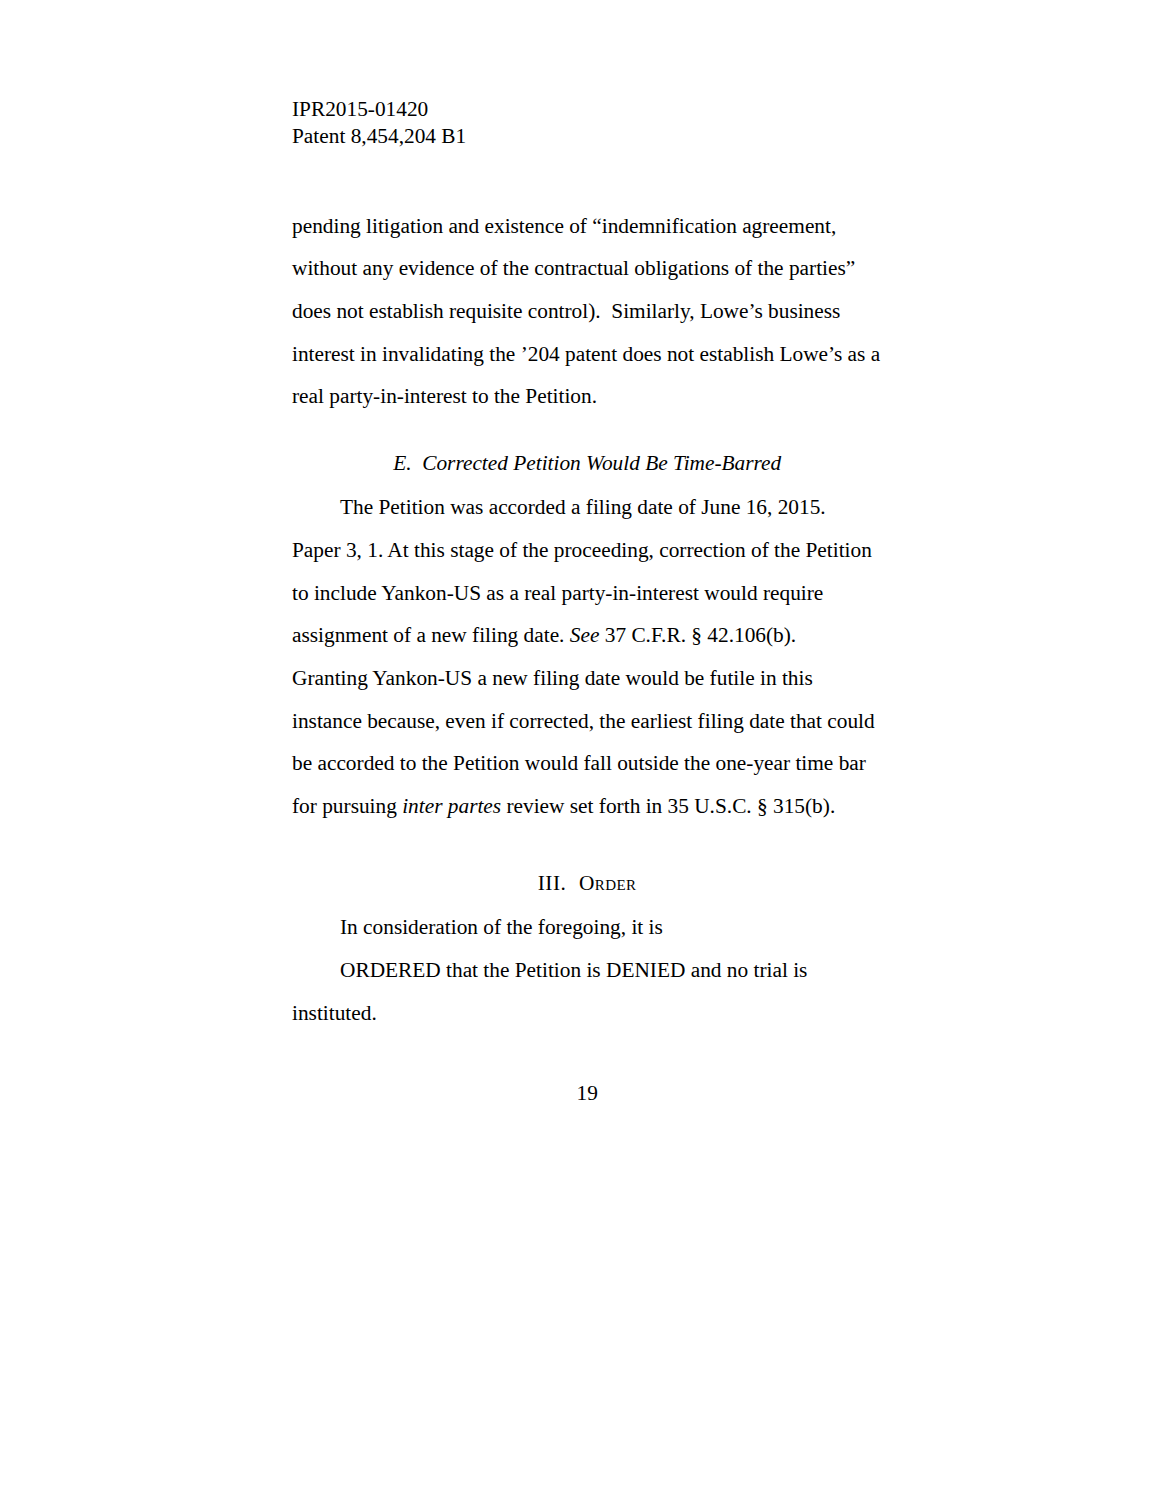IPR2015-01420
Patent 8,454,204 B1
pending litigation and existence of “indemnification agreement, without any evidence of the contractual obligations of the parties” does not establish requisite control). Similarly, Lowe’s business interest in invalidating the ’204 patent does not establish Lowe’s as a real party-in-interest to the Petition.
E. Corrected Petition Would Be Time-Barred
The Petition was accorded a filing date of June 16, 2015. Paper 3, 1. At this stage of the proceeding, correction of the Petition to include Yankon-US as a real party-in-interest would require assignment of a new filing date. See 37 C.F.R. § 42.106(b). Granting Yankon-US a new filing date would be futile in this instance because, even if corrected, the earliest filing date that could be accorded to the Petition would fall outside the one-year time bar for pursuing inter partes review set forth in 35 U.S.C. § 315(b).
III. Order
In consideration of the foregoing, it is
ORDERED that the Petition is DENIED and no trial is instituted.
19